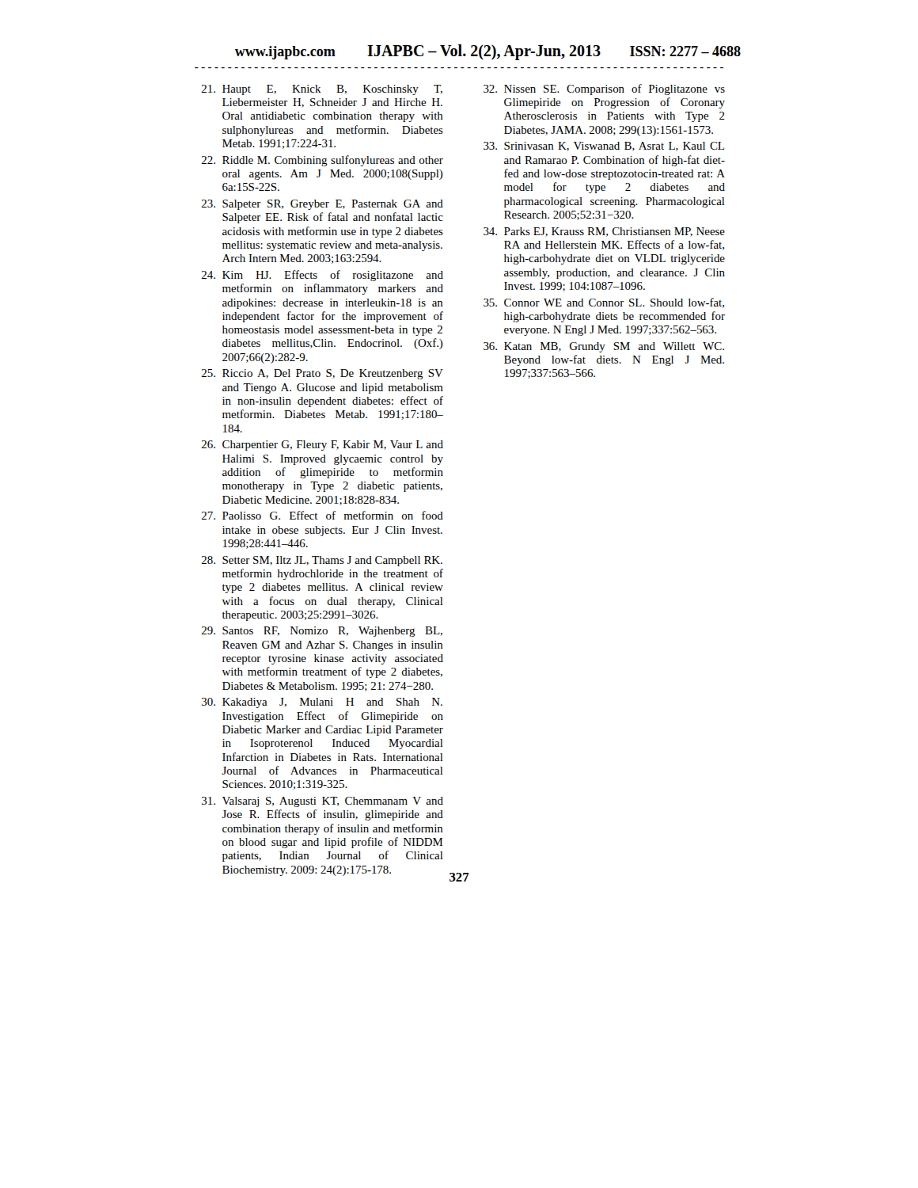www.ijapbc.com IJAPBC – Vol. 2(2), Apr-Jun, 2013 ISSN: 2277 – 4688
-----------------------------------------------------------------------------------
Haupt E, Knick B, Koschinsky T, Liebermeister H, Schneider J and Hirche H. Oral antidiabetic combination therapy with sulphonylureas and metformin. Diabetes Metab. 1991;17:224-31.
Riddle M. Combining sulfonylureas and other oral agents. Am J Med. 2000;108(Suppl) 6a:15S-22S.
Salpeter SR, Greyber E, Pasternak GA and Salpeter EE. Risk of fatal and nonfatal lactic acidosis with metformin use in type 2 diabetes mellitus: systematic review and meta-analysis. Arch Intern Med. 2003;163:2594.
Kim HJ. Effects of rosiglitazone and metformin on inflammatory markers and adipokines: decrease in interleukin-18 is an independent factor for the improvement of homeostasis model assessment-beta in type 2 diabetes mellitus,Clin. Endocrinol. (Oxf.) 2007;66(2):282-9.
Riccio A, Del Prato S, De Kreutzenberg SV and Tiengo A. Glucose and lipid metabolism in non-insulin dependent diabetes: effect of metformin. Diabetes Metab. 1991;17:180–184.
Charpentier G, Fleury F, Kabir M, Vaur L and Halimi S. Improved glycaemic control by addition of glimepiride to metformin monotherapy in Type 2 diabetic patients, Diabetic Medicine. 2001;18:828-834.
Paolisso G. Effect of metformin on food intake in obese subjects. Eur J Clin Invest. 1998;28:441–446.
Setter SM, Iltz JL, Thams J and Campbell RK. metformin hydrochloride in the treatment of type 2 diabetes mellitus. A clinical review with a focus on dual therapy, Clinical therapeutic. 2003;25:2991–3026.
Santos RF, Nomizo R, Wajhenberg BL, Reaven GM and Azhar S. Changes in insulin receptor tyrosine kinase activity associated with metformin treatment of type 2 diabetes, Diabetes & Metabolism. 1995; 21: 274−280.
Kakadiya J, Mulani H and Shah N. Investigation Effect of Glimepiride on Diabetic Marker and Cardiac Lipid Parameter in Isoproterenol Induced Myocardial Infarction in Diabetes in Rats. International Journal of Advances in Pharmaceutical Sciences. 2010;1:319-325.
Valsaraj S, Augusti KT, Chemmanam V and Jose R. Effects of insulin, glimepiride and combination therapy of insulin and metformin on blood sugar and lipid profile of NIDDM patients, Indian Journal of Clinical Biochemistry. 2009: 24(2):175-178.
Nissen SE. Comparison of Pioglitazone vs Glimepiride on Progression of Coronary Atherosclerosis in Patients with Type 2 Diabetes, JAMA. 2008; 299(13):1561-1573.
Srinivasan K, Viswanad B, Asrat L, Kaul CL and Ramarao P. Combination of high-fat diet-fed and low-dose streptozotocin-treated rat: A model for type 2 diabetes and pharmacological screening. Pharmacological Research. 2005;52:31−320.
Parks EJ, Krauss RM, Christiansen MP, Neese RA and Hellerstein MK. Effects of a low-fat, high-carbohydrate diet on VLDL triglyceride assembly, production, and clearance. J Clin Invest. 1999; 104:1087–1096.
Connor WE and Connor SL. Should low-fat, high-carbohydrate diets be recommended for everyone. N Engl J Med. 1997;337:562–563.
Katan MB, Grundy SM and Willett WC. Beyond low-fat diets. N Engl J Med. 1997;337:563–566.
327